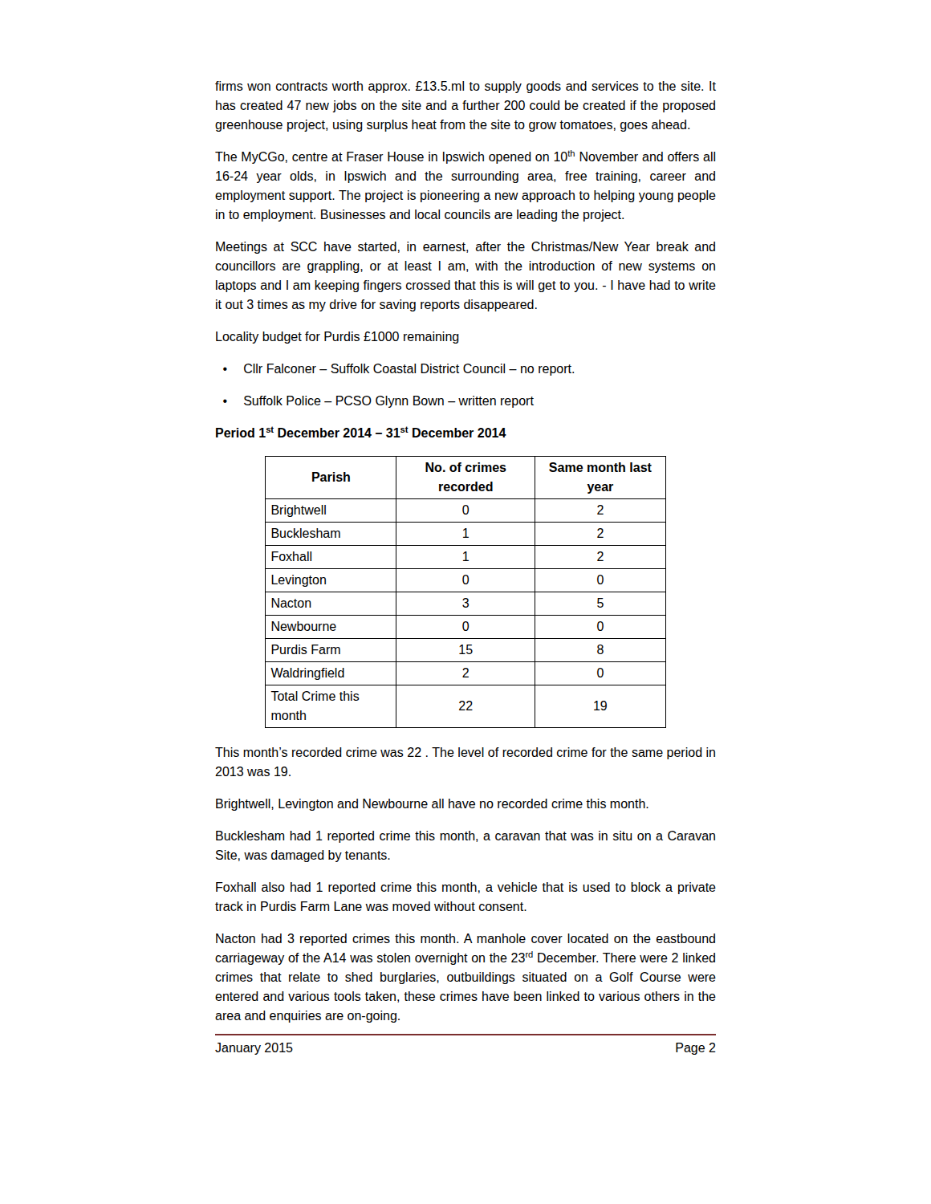firms won contracts worth approx. £13.5.ml to supply goods and services to the site. It has created 47 new jobs on the site and a further 200 could be created if the proposed greenhouse project, using surplus heat from the site to grow tomatoes, goes ahead.
The MyCGo, centre at Fraser House in Ipswich opened on 10th November and offers all 16-24 year olds, in Ipswich and the surrounding area, free training, career and employment support. The project is pioneering a new approach to helping young people in to employment. Businesses and local councils are leading the project.
Meetings at SCC have started, in earnest, after the Christmas/New Year break and councillors are grappling, or at least I am, with the introduction of new systems on laptops and I am keeping fingers crossed that this is will get to you. - I have had to write it out 3 times as my drive for saving reports disappeared.
Locality budget for Purdis £1000 remaining
Cllr Falconer – Suffolk Coastal District Council – no report.
Suffolk Police – PCSO Glynn Bown – written report
Period 1st December 2014 – 31st December 2014
| Parish | No. of crimes recorded | Same month last year |
| --- | --- | --- |
| Brightwell | 0 | 2 |
| Bucklesham | 1 | 2 |
| Foxhall | 1 | 2 |
| Levington | 0 | 0 |
| Nacton | 3 | 5 |
| Newbourne | 0 | 0 |
| Purdis Farm | 15 | 8 |
| Waldringfield | 2 | 0 |
| Total Crime this month | 22 | 19 |
This month’s recorded crime was 22 . The level of recorded crime for the same period in 2013 was 19.
Brightwell, Levington and Newbourne all have no recorded crime this month.
Bucklesham had 1 reported crime this month, a caravan that was in situ on a Caravan Site, was damaged by tenants.
Foxhall also had 1 reported crime this month, a vehicle that is used to block a private track in Purdis Farm Lane was moved without consent.
Nacton had 3 reported crimes this month. A manhole cover located on the eastbound carriageway of the A14 was stolen overnight on the 23rd December. There were 2 linked crimes that relate to shed burglaries, outbuildings situated on a Golf Course were entered and various tools taken, these crimes have been linked to various others in the area and enquiries are on-going.
January 2015 Page 2